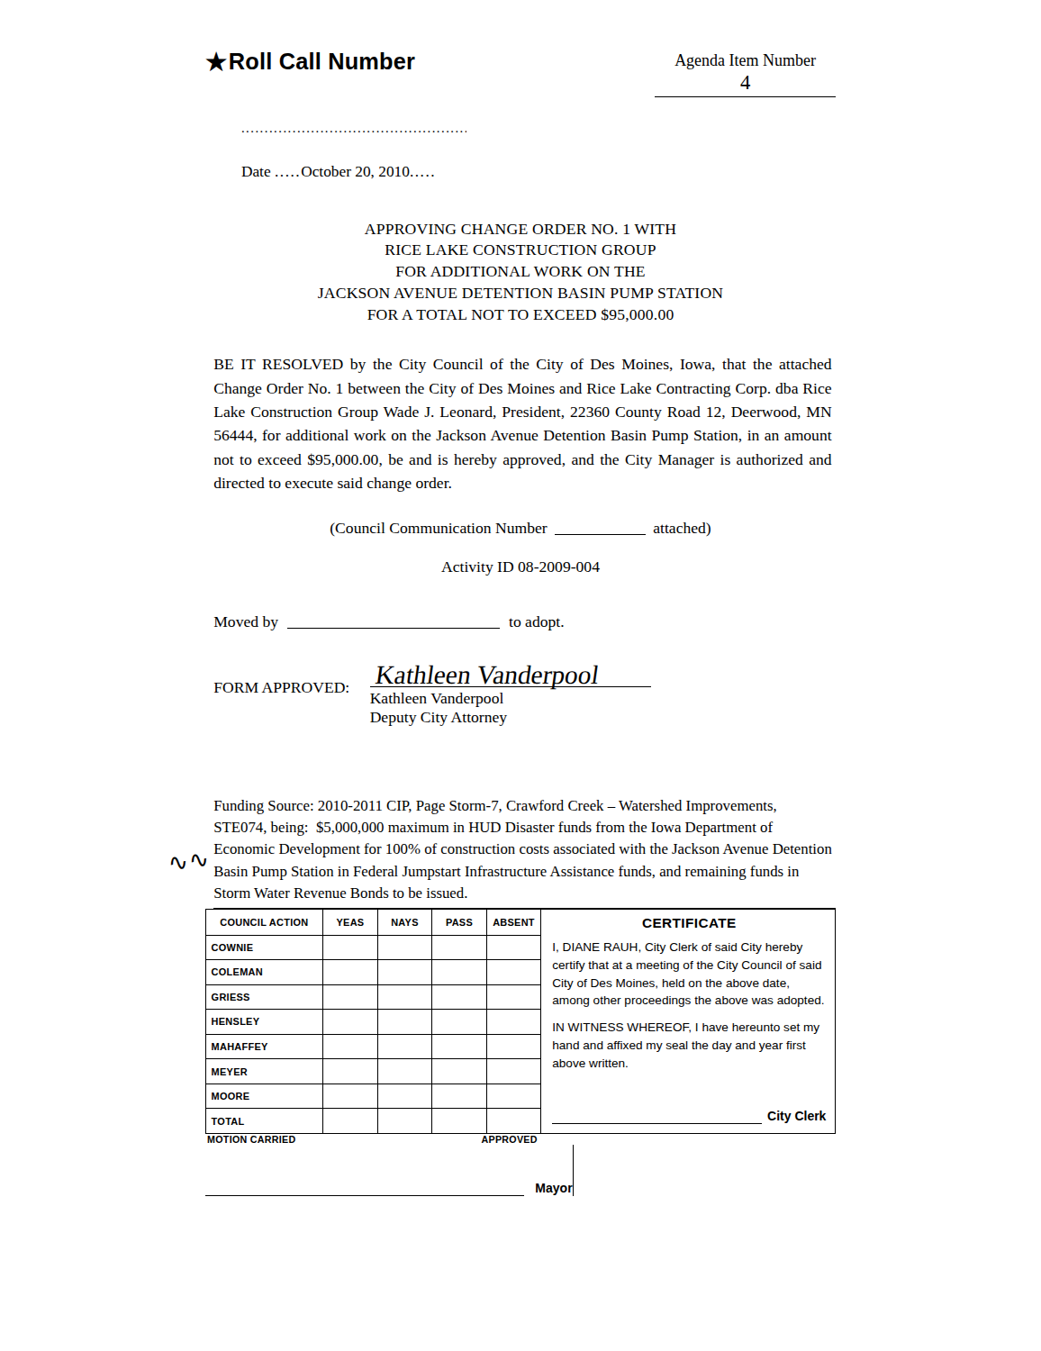★Roll Call Number
Agenda Item Number 4
.................................................
Date ..... October 20, 2010.....
APPROVING CHANGE ORDER NO. 1 WITH
RICE LAKE CONSTRUCTION GROUP
FOR ADDITIONAL WORK ON THE
JACKSON AVENUE DETENTION BASIN PUMP STATION
FOR A TOTAL NOT TO EXCEED $95,000.00
BE IT RESOLVED by the City Council of the City of Des Moines, Iowa, that the attached Change Order No. 1 between the City of Des Moines and Rice Lake Contracting Corp. dba Rice Lake Construction Group Wade J. Leonard, President, 22360 County Road 12, Deerwood, MN 56444, for additional work on the Jackson Avenue Detention Basin Pump Station, in an amount not to exceed $95,000.00, be and is hereby approved, and the City Manager is authorized and directed to execute said change order.
(Council Communication Number attached)
Activity ID 08-2009-004
Moved by to adopt.
FORM APPROVED:
Kathleen Vanderpool
Kathleen Vanderpool
Deputy City Attorney
∿∿ Funding Source: 2010-2011 CIP, Page Storm-7, Crawford Creek – Watershed Improvements,
STE074, being: $5,000,000 maximum in HUD Disaster funds from the Iowa Department of
Economic Development for 100% of construction costs associated with the Jackson Avenue Detention
Basin Pump Station in Federal Jumpstart Infrastructure Assistance funds, and remaining funds in
Storm Water Revenue Bonds to be issued.
| COUNCIL ACTION | YEAS | NAYS | PASS | ABSENT | CERTIFICATE I, DIANE RAUH, City Clerk of said City hereby certify that at a meeting of the City Council of said City of Des Moines, held on the above date, among other proceedings the above was adopted. IN WITNESS WHEREOF, I have hereunto set my hand and affixed my seal the day and year first above written. City Clerk |
| COWNIE | | | | |
| COLEMAN | | | | |
| GRIESS | | | | |
| HENSLEY | | | | |
| MAHAFFEY | | | | |
| MEYER | | | | |
| MOORE | | | | |
| TOTAL | | | | |
| MOTION CARRIED | APPROVED | |
Mayor